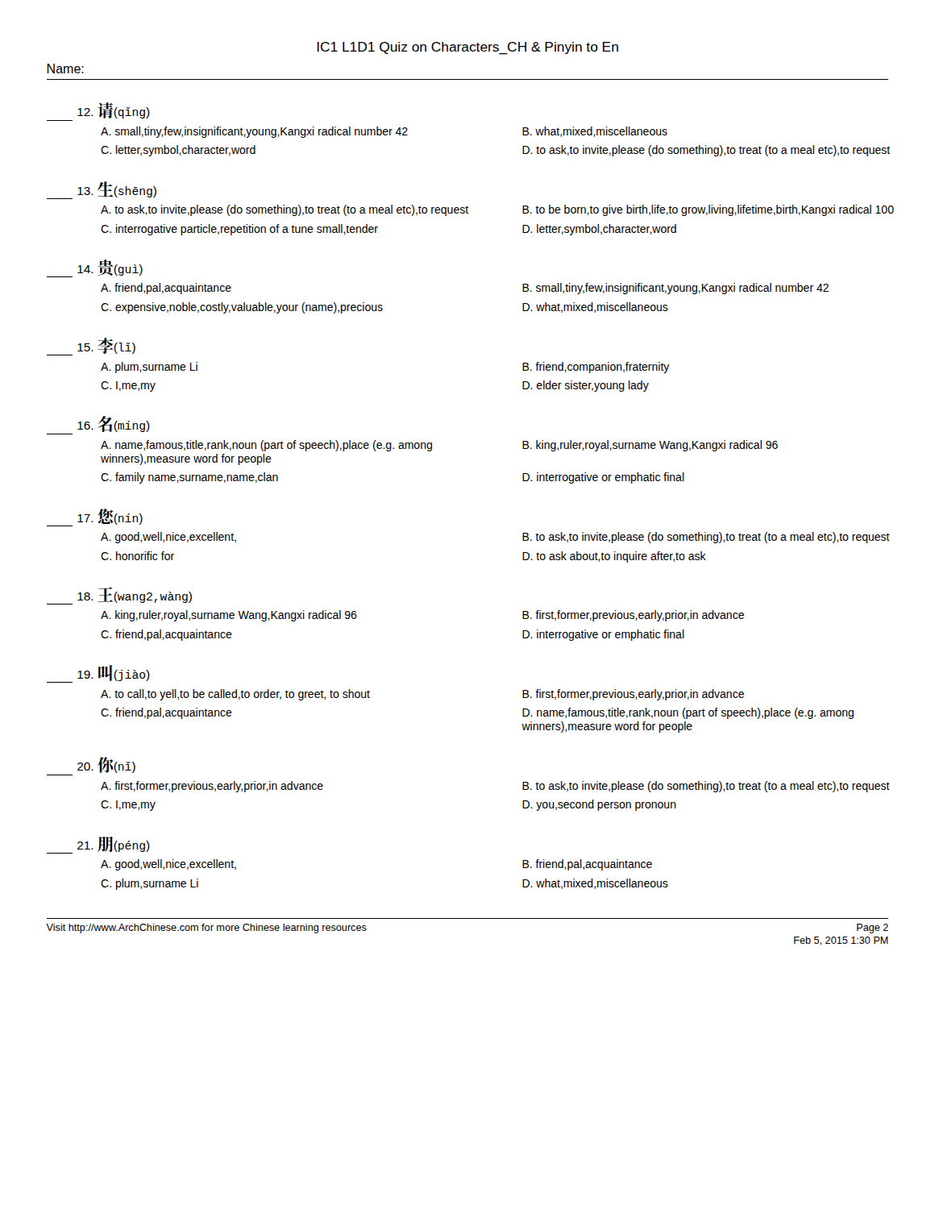IC1 L1D1 Quiz on Characters_CH & Pinyin to En
Name:
12. 请(qǐng)
| A. small,tiny,few,insignificant,young,Kangxi radical number 42 | B. what,mixed,miscellaneous |
| C. letter,symbol,character,word | D. to ask,to invite,please (do something),to treat (to a meal etc),to request |
13. 生(shēng)
| A. to ask,to invite,please (do something),to treat (to a meal etc),to request | B. to be born,to give birth,life,to grow,living,lifetime,birth,Kangxi radical 100 |
| C. interrogative particle,repetition of a tune small,tender | D. letter,symbol,character,word |
14. 贵(guì)
| A. friend,pal,acquaintance | B. small,tiny,few,insignificant,young,Kangxi radical number 42 |
| C. expensive,noble,costly,valuable,your (name),precious | D. what,mixed,miscellaneous |
15. 李(lǐ)
| A. plum,surname Li | B. friend,companion,fraternity |
| C. I,me,my | D. elder sister,young lady |
16. 名(míng)
| A. name,famous,title,rank,noun (part of speech),place (e.g. among winners),measure word for people | B. king,ruler,royal,surname Wang,Kangxi radical 96 |
| C. family name,surname,name,clan | D. interrogative or emphatic final |
17. 您(nín)
| A. good,well,nice,excellent, | B. to ask,to invite,please (do something),to treat (to a meal etc),to request |
| C. honorific for | D. to ask about,to inquire after,to ask |
18. 王(wang2,wàng)
| A. king,ruler,royal,surname Wang,Kangxi radical 96 | B. first,former,previous,early,prior,in advance |
| C. friend,pal,acquaintance | D. interrogative or emphatic final |
19. 叫(jiào)
| A. to call,to yell,to be called,to order, to greet, to shout | B. first,former,previous,early,prior,in advance |
| C. friend,pal,acquaintance | D. name,famous,title,rank,noun (part of speech),place (e.g. among winners),measure word for people |
20. 你(nǐ)
| A. first,former,previous,early,prior,in advance | B. to ask,to invite,please (do something),to treat (to a meal etc),to request |
| C. I,me,my | D. you,second person pronoun |
21. 朋(péng)
| A. good,well,nice,excellent, | B. friend,pal,acquaintance |
| C. plum,surname Li | D. what,mixed,miscellaneous |
Visit http://www.ArchChinese.com for more Chinese learning resources
Page 2
Feb 5, 2015 1:30 PM